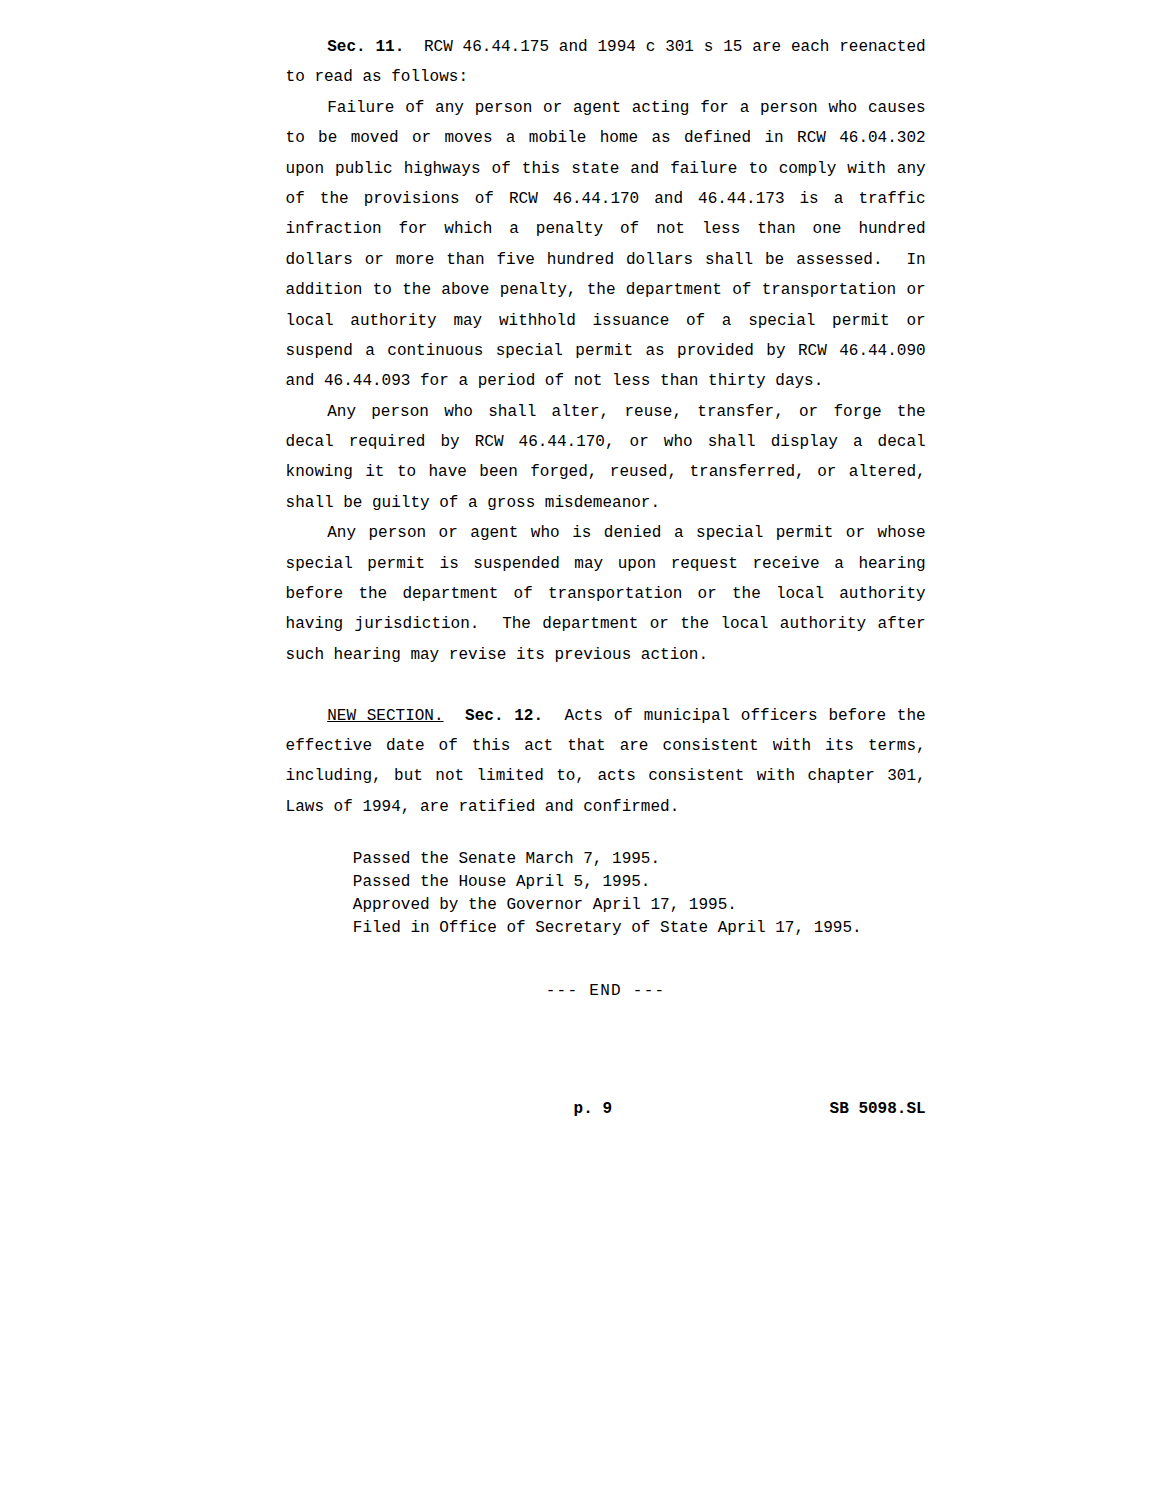Sec. 11. RCW 46.44.175 and 1994 c 301 s 15 are each reenacted to read as follows:
Failure of any person or agent acting for a person who causes to be moved or moves a mobile home as defined in RCW 46.04.302 upon public highways of this state and failure to comply with any of the provisions of RCW 46.44.170 and 46.44.173 is a traffic infraction for which a penalty of not less than one hundred dollars or more than five hundred dollars shall be assessed. In addition to the above penalty, the department of transportation or local authority may withhold issuance of a special permit or suspend a continuous special permit as provided by RCW 46.44.090 and 46.44.093 for a period of not less than thirty days.
Any person who shall alter, reuse, transfer, or forge the decal required by RCW 46.44.170, or who shall display a decal knowing it to have been forged, reused, transferred, or altered, shall be guilty of a gross misdemeanor.
Any person or agent who is denied a special permit or whose special permit is suspended may upon request receive a hearing before the department of transportation or the local authority having jurisdiction. The department or the local authority after such hearing may revise its previous action.
NEW SECTION. Sec. 12. Acts of municipal officers before the effective date of this act that are consistent with its terms, including, but not limited to, acts consistent with chapter 301, Laws of 1994, are ratified and confirmed.
Passed the Senate March 7, 1995.
Passed the House April 5, 1995.
Approved by the Governor April 17, 1995.
Filed in Office of Secretary of State April 17, 1995.
--- END ---
p. 9 SB 5098.SL